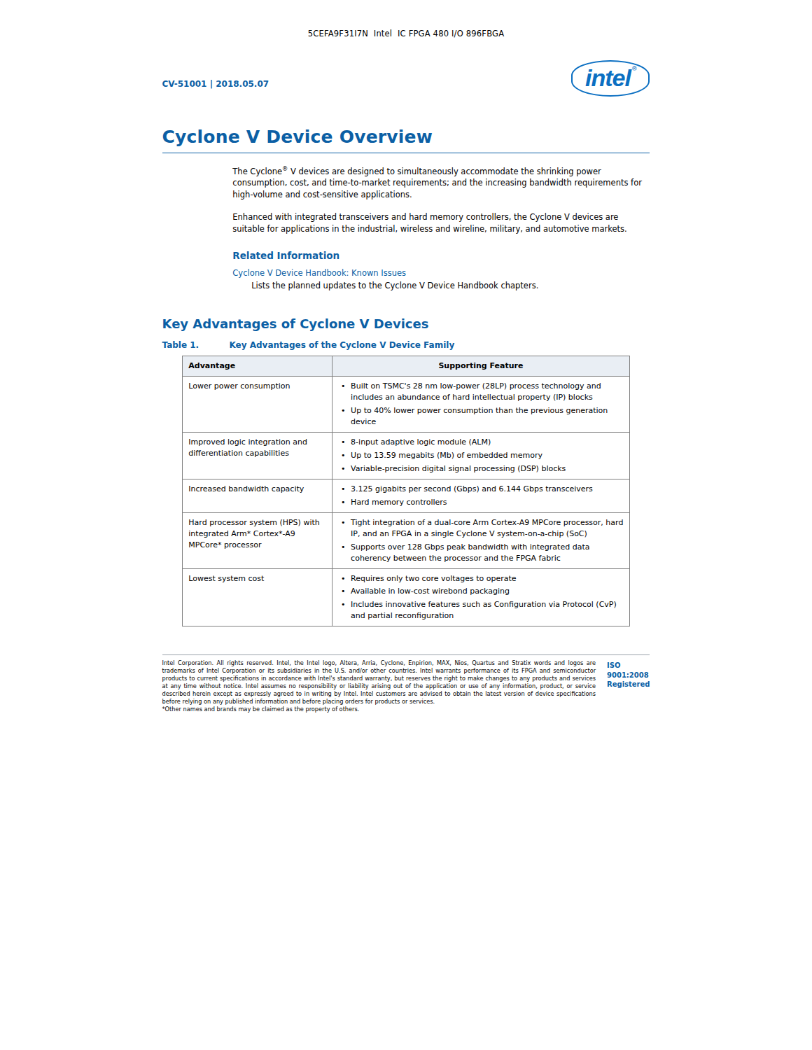5CEFA9F31I7N Intel IC FPGA 480 I/O 896FBGA
CV-51001 | 2018.05.07
intel®
Cyclone V Device Overview
The Cyclone® V devices are designed to simultaneously accommodate the shrinking power consumption, cost, and time-to-market requirements; and the increasing bandwidth requirements for high-volume and cost-sensitive applications.
Enhanced with integrated transceivers and hard memory controllers, the Cyclone V devices are suitable for applications in the industrial, wireless and wireline, military, and automotive markets.
Related Information
Cyclone V Device Handbook: Known Issues
Lists the planned updates to the Cyclone V Device Handbook chapters.
Key Advantages of Cyclone V Devices
Table 1. Key Advantages of the Cyclone V Device Family
| Advantage | Supporting Feature |
| --- | --- |
| Lower power consumption | Built on TSMC's 28 nm low-power (28LP) process technology and includes an abundance of hard intellectual property (IP) blocks Up to 40% lower power consumption than the previous generation device |
| Improved logic integration and differentiation capabilities | 8-input adaptive logic module (ALM) Up to 13.59 megabits (Mb) of embedded memory Variable-precision digital signal processing (DSP) blocks |
| Increased bandwidth capacity | 3.125 gigabits per second (Gbps) and 6.144 Gbps transceivers Hard memory controllers |
| Hard processor system (HPS) with integrated Arm* Cortex*-A9 MPCore* processor | Tight integration of a dual-core Arm Cortex-A9 MPCore processor, hard IP, and an FPGA in a single Cyclone V system-on-a-chip (SoC) Supports over 128 Gbps peak bandwidth with integrated data coherency between the processor and the FPGA fabric |
| Lowest system cost | Requires only two core voltages to operate Available in low-cost wirebond packaging Includes innovative features such as Configuration via Protocol (CvP) and partial reconfiguration |
Intel Corporation. All rights reserved. Intel, the Intel logo, Altera, Arria, Cyclone, Enpirion, MAX, Nios, Quartus and Stratix words and logos are trademarks of Intel Corporation or its subsidiaries in the U.S. and/or other countries. Intel warrants performance of its FPGA and semiconductor products to current specifications in accordance with Intel's standard warranty, but reserves the right to make changes to any products and services at any time without notice. Intel assumes no responsibility or liability arising out of the application or use of any information, product, or service described herein except as expressly agreed to in writing by Intel. Intel customers are advised to obtain the latest version of device specifications before relying on any published information and before placing orders for products or services.
*Other names and brands may be claimed as the property of others.
ISO
9001:2008
Registered